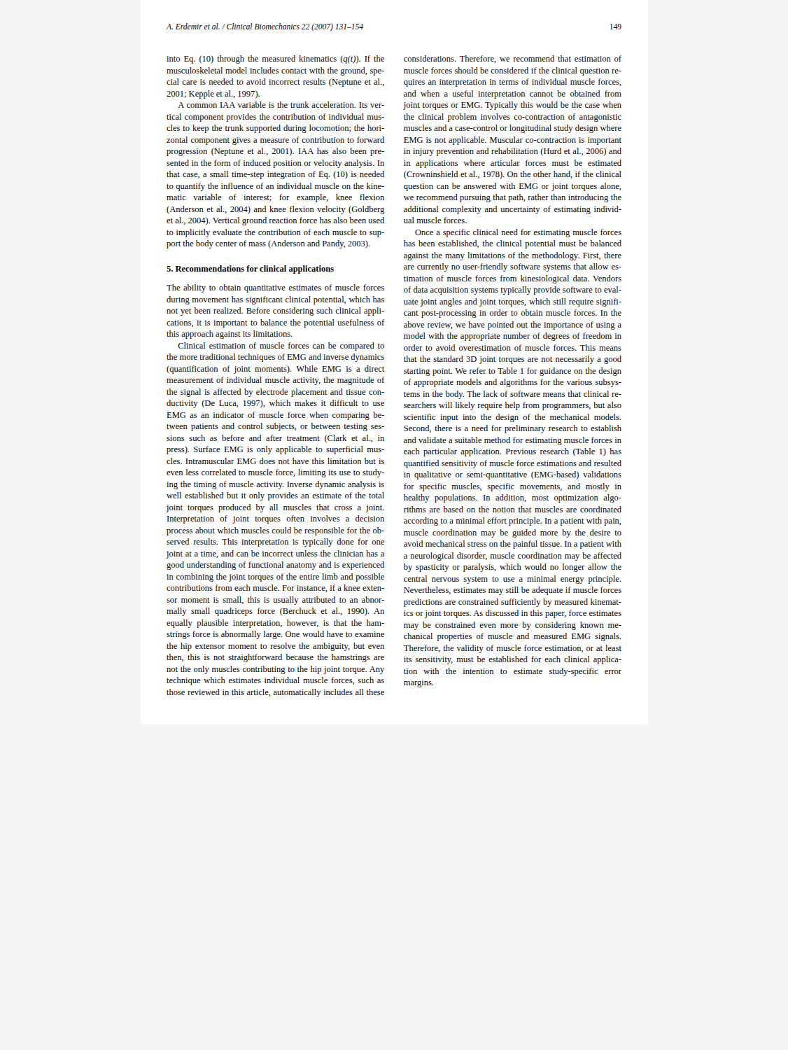A. Erdemir et al. / Clinical Biomechanics 22 (2007) 131–154 149
into Eq. (10) through the measured kinematics (q(t)). If the musculoskeletal model includes contact with the ground, special care is needed to avoid incorrect results (Neptune et al., 2001; Kepple et al., 1997).
A common IAA variable is the trunk acceleration. Its vertical component provides the contribution of individual muscles to keep the trunk supported during locomotion; the horizontal component gives a measure of contribution to forward progression (Neptune et al., 2001). IAA has also been presented in the form of induced position or velocity analysis. In that case, a small time-step integration of Eq. (10) is needed to quantify the influence of an individual muscle on the kinematic variable of interest; for example, knee flexion (Anderson et al., 2004) and knee flexion velocity (Goldberg et al., 2004). Vertical ground reaction force has also been used to implicitly evaluate the contribution of each muscle to support the body center of mass (Anderson and Pandy, 2003).
5. Recommendations for clinical applications
The ability to obtain quantitative estimates of muscle forces during movement has significant clinical potential, which has not yet been realized. Before considering such clinical applications, it is important to balance the potential usefulness of this approach against its limitations.
Clinical estimation of muscle forces can be compared to the more traditional techniques of EMG and inverse dynamics (quantification of joint moments). While EMG is a direct measurement of individual muscle activity, the magnitude of the signal is affected by electrode placement and tissue conductivity (De Luca, 1997), which makes it difficult to use EMG as an indicator of muscle force when comparing between patients and control subjects, or between testing sessions such as before and after treatment (Clark et al., in press). Surface EMG is only applicable to superficial muscles. Intramuscular EMG does not have this limitation but is even less correlated to muscle force, limiting its use to studying the timing of muscle activity. Inverse dynamic analysis is well established but it only provides an estimate of the total joint torques produced by all muscles that cross a joint. Interpretation of joint torques often involves a decision process about which muscles could be responsible for the observed results. This interpretation is typically done for one joint at a time, and can be incorrect unless the clinician has a good understanding of functional anatomy and is experienced in combining the joint torques of the entire limb and possible contributions from each muscle. For instance, if a knee extensor moment is small, this is usually attributed to an abnormally small quadriceps force (Berchuck et al., 1990). An equally plausible interpretation, however, is that the hamstrings force is abnormally large. One would have to examine the hip extensor moment to resolve the ambiguity, but even then, this is not straightforward because the hamstrings are not the only muscles contributing to the hip joint torque. Any technique which estimates individual muscle forces, such as those reviewed in this article, automatically includes all these considerations. Therefore, we recommend that estimation of muscle forces should be considered if the clinical question requires an interpretation in terms of individual muscle forces, and when a useful interpretation cannot be obtained from joint torques or EMG. Typically this would be the case when the clinical problem involves co-contraction of antagonistic muscles and a case-control or longitudinal study design where EMG is not applicable. Muscular co-contraction is important in injury prevention and rehabilitation (Hurd et al., 2006) and in applications where articular forces must be estimated (Crowninshield et al., 1978). On the other hand, if the clinical question can be answered with EMG or joint torques alone, we recommend pursuing that path, rather than introducing the additional complexity and uncertainty of estimating individual muscle forces.
Once a specific clinical need for estimating muscle forces has been established, the clinical potential must be balanced against the many limitations of the methodology. First, there are currently no user-friendly software systems that allow estimation of muscle forces from kinesiological data. Vendors of data acquisition systems typically provide software to evaluate joint angles and joint torques, which still require significant post-processing in order to obtain muscle forces. In the above review, we have pointed out the importance of using a model with the appropriate number of degrees of freedom in order to avoid overestimation of muscle forces. This means that the standard 3D joint torques are not necessarily a good starting point. We refer to Table 1 for guidance on the design of appropriate models and algorithms for the various subsystems in the body. The lack of software means that clinical researchers will likely require help from programmers, but also scientific input into the design of the mechanical models. Second, there is a need for preliminary research to establish and validate a suitable method for estimating muscle forces in each particular application. Previous research (Table 1) has quantified sensitivity of muscle force estimations and resulted in qualitative or semi-quantitative (EMG-based) validations for specific muscles, specific movements, and mostly in healthy populations. In addition, most optimization algorithms are based on the notion that muscles are coordinated according to a minimal effort principle. In a patient with pain, muscle coordination may be guided more by the desire to avoid mechanical stress on the painful tissue. In a patient with a neurological disorder, muscle coordination may be affected by spasticity or paralysis, which would no longer allow the central nervous system to use a minimal energy principle. Nevertheless, estimates may still be adequate if muscle forces predictions are constrained sufficiently by measured kinematics or joint torques. As discussed in this paper, force estimates may be constrained even more by considering known mechanical properties of muscle and measured EMG signals. Therefore, the validity of muscle force estimation, or at least its sensitivity, must be established for each clinical application with the intention to estimate study-specific error margins.